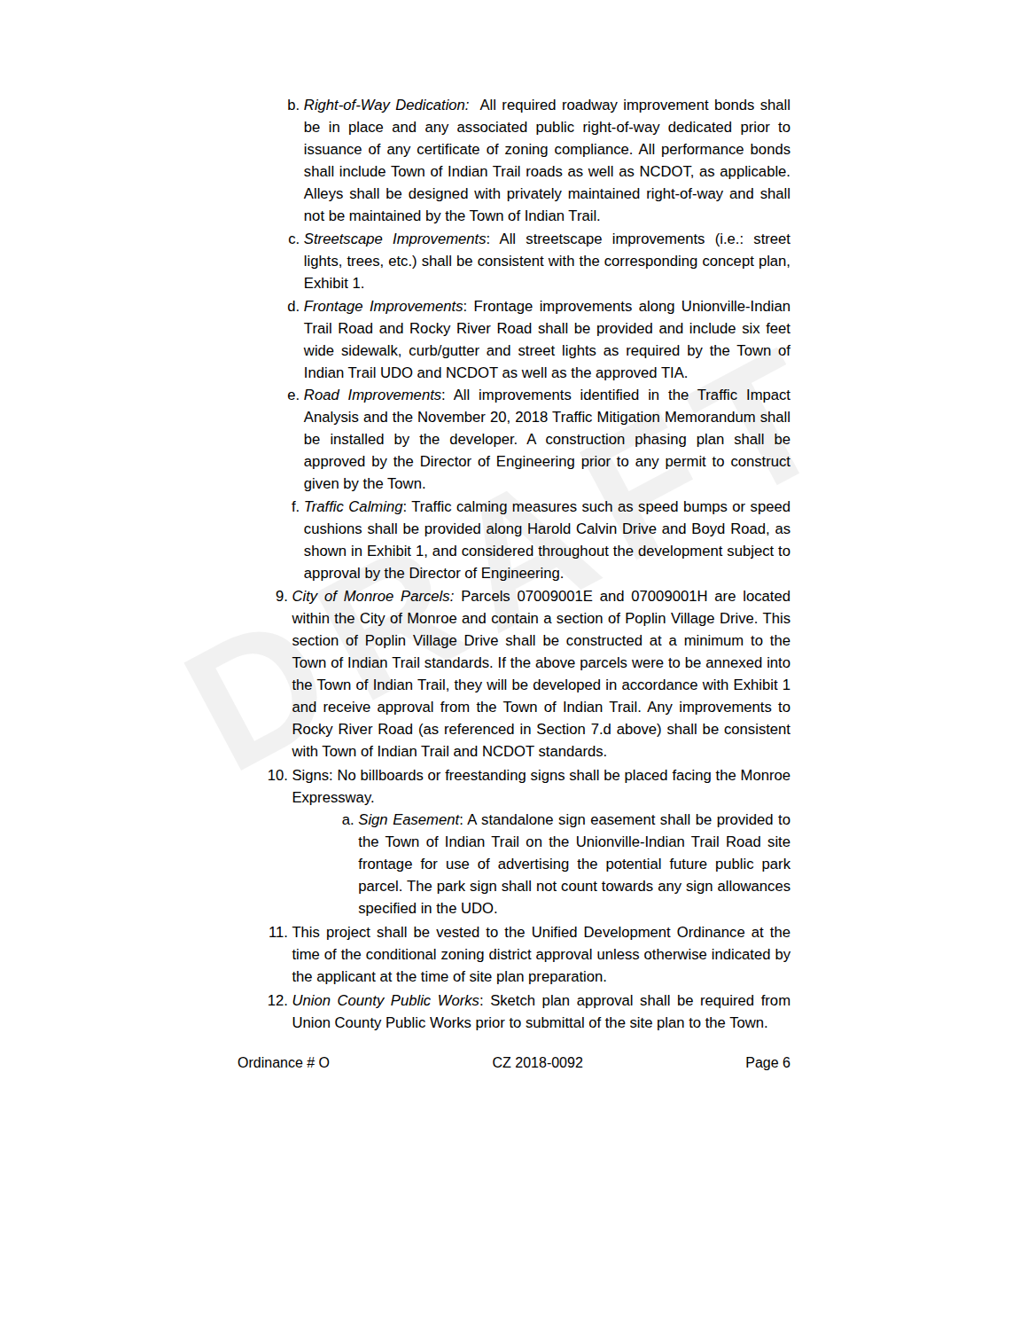DRAFT
Right-of-Way Dedication: All required roadway improvement bonds shall be in place and any associated public right-of-way dedicated prior to issuance of any certificate of zoning compliance. All performance bonds shall include Town of Indian Trail roads as well as NCDOT, as applicable. Alleys shall be designed with privately maintained right-of-way and shall not be maintained by the Town of Indian Trail.
Streetscape Improvements: All streetscape improvements (i.e.: street lights, trees, etc.) shall be consistent with the corresponding concept plan, Exhibit 1.
Frontage Improvements: Frontage improvements along Unionville-Indian Trail Road and Rocky River Road shall be provided and include six feet wide sidewalk, curb/gutter and street lights as required by the Town of Indian Trail UDO and NCDOT as well as the approved TIA.
Road Improvements: All improvements identified in the Traffic Impact Analysis and the November 20, 2018 Traffic Mitigation Memorandum shall be installed by the developer. A construction phasing plan shall be approved by the Director of Engineering prior to any permit to construct given by the Town.
Traffic Calming: Traffic calming measures such as speed bumps or speed cushions shall be provided along Harold Calvin Drive and Boyd Road, as shown in Exhibit 1, and considered throughout the development subject to approval by the Director of Engineering.
City of Monroe Parcels: Parcels 07009001E and 07009001H are located within the City of Monroe and contain a section of Poplin Village Drive. This section of Poplin Village Drive shall be constructed at a minimum to the Town of Indian Trail standards. If the above parcels were to be annexed into the Town of Indian Trail, they will be developed in accordance with Exhibit 1 and receive approval from the Town of Indian Trail. Any improvements to Rocky River Road (as referenced in Section 7.d above) shall be consistent with Town of Indian Trail and NCDOT standards.
Signs: No billboards or freestanding signs shall be placed facing the Monroe Expressway.
Sign Easement: A standalone sign easement shall be provided to the Town of Indian Trail on the Unionville-Indian Trail Road site frontage for use of advertising the potential future public park parcel. The park sign shall not count towards any sign allowances specified in the UDO.
This project shall be vested to the Unified Development Ordinance at the time of the conditional zoning district approval unless otherwise indicated by the applicant at the time of site plan preparation.
Union County Public Works: Sketch plan approval shall be required from Union County Public Works prior to submittal of the site plan to the Town.
Ordinance # O
CZ 2018-0092
Page 6